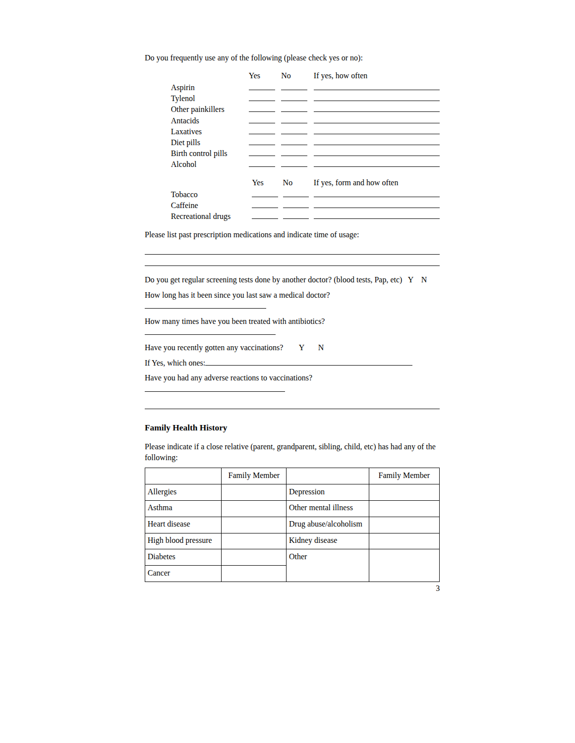Do you frequently use any of the following (please check yes or no):
| | Yes | No | If yes, how often |
| --- | --- | --- | --- |
| Aspirin | | | |
| Tylenol | | | |
| Other painkillers | | | |
| Antacids | | | |
| Laxatives | | | |
| Diet pills | | | |
| Birth control pills | | | |
| Alcohol | | | |
| | Yes | No | If yes, form and how often |
| --- | --- | --- | --- |
| Tobacco | | | |
| Caffeine | | | |
| Recreational drugs | | | |
Please list past prescription medications and indicate time of usage:
Do you get regular screening tests done by another doctor? (blood tests, Pap, etc) Y N
How long has it been since you last saw a medical doctor?
How many times have you been treated with antibiotics?
Have you recently gotten any vaccinations? Y N
If Yes, which ones:
Have you had any adverse reactions to vaccinations?
Family Health History
Please indicate if a close relative (parent, grandparent, sibling, child, etc) has had any of the following:
| | Family Member | | Family Member |
| --- | --- | --- | --- |
| Allergies | | Depression | |
| Asthma | | Other mental illness | |
| Heart disease | | Drug abuse/alcoholism | |
| High blood pressure | | Kidney disease | |
| Diabetes | | Other | |
| Cancer | |
3